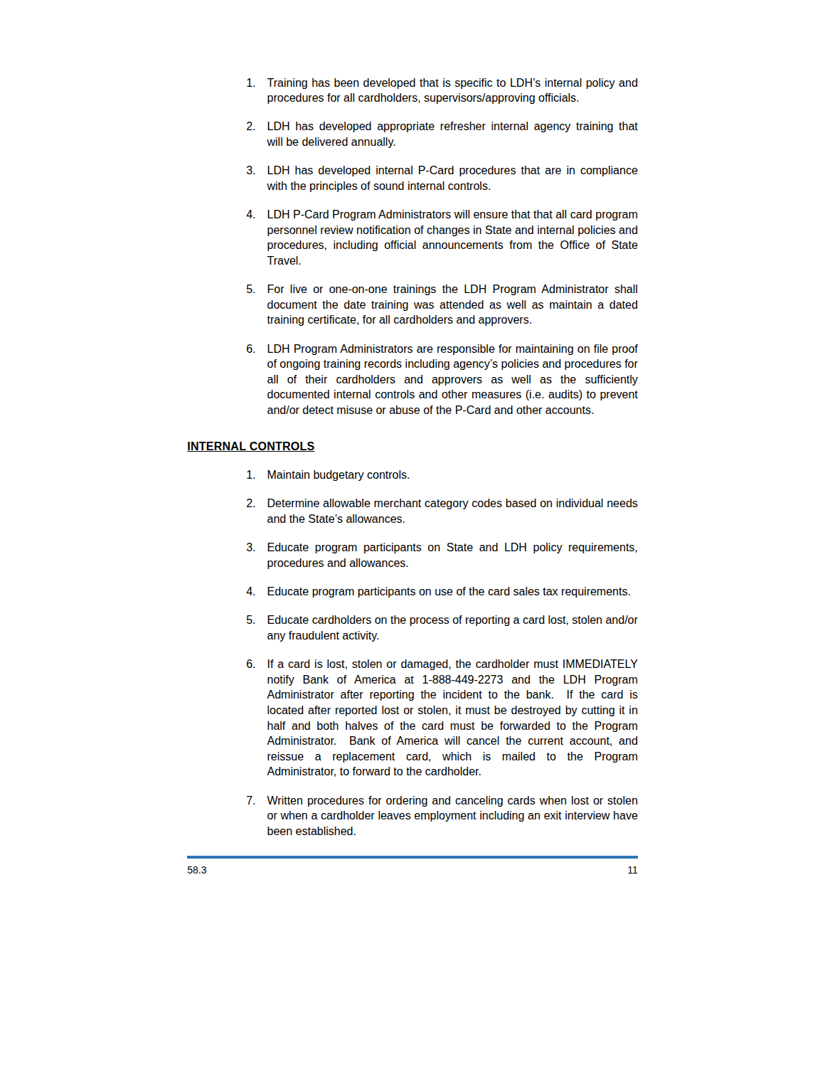Training has been developed that is specific to LDH’s internal policy and procedures for all cardholders, supervisors/approving officials.
LDH has developed appropriate refresher internal agency training that will be delivered annually.
LDH has developed internal P-Card procedures that are in compliance with the principles of sound internal controls.
LDH P-Card Program Administrators will ensure that that all card program personnel review notification of changes in State and internal policies and procedures, including official announcements from the Office of State Travel.
For live or one-on-one trainings the LDH Program Administrator shall document the date training was attended as well as maintain a dated training certificate, for all cardholders and approvers.
LDH Program Administrators are responsible for maintaining on file proof of ongoing training records including agency’s policies and procedures for all of their cardholders and approvers as well as the sufficiently documented internal controls and other measures (i.e. audits) to prevent and/or detect misuse or abuse of the P-Card and other accounts.
Internal Controls
Maintain budgetary controls.
Determine allowable merchant category codes based on individual needs and the State’s allowances.
Educate program participants on State and LDH policy requirements, procedures and allowances.
Educate program participants on use of the card sales tax requirements.
Educate cardholders on the process of reporting a card lost, stolen and/or any fraudulent activity.
If a card is lost, stolen or damaged, the cardholder must IMMEDIATELY notify Bank of America at 1-888-449-2273 and the LDH Program Administrator after reporting the incident to the bank. If the card is located after reported lost or stolen, it must be destroyed by cutting it in half and both halves of the card must be forwarded to the Program Administrator. Bank of America will cancel the current account, and reissue a replacement card, which is mailed to the Program Administrator, to forward to the cardholder.
Written procedures for ordering and canceling cards when lost or stolen or when a cardholder leaves employment including an exit interview have been established.
58.3
11